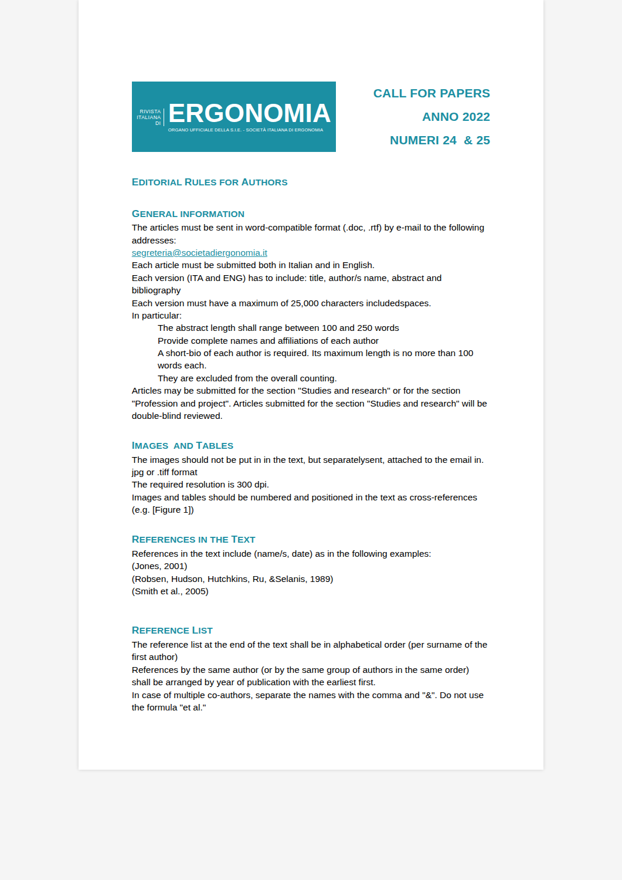Rivista
Italiana
di
ERGONOMIA
Organo ufficiale della S.I.E. - Società Italiana di Ergonomia
CALL FOR PAPERS
ANNO 2022
NUMERI 24 & 25
EDITORIAL RULES FOR AUTHORS
GENERAL INFORMATION
The articles must be sent in word-compatible format (.doc, .rtf) by e-mail to the following addresses:
segreteria@societadiergonomia.it
Each article must be submitted both in Italian and in English.
Each version (ITA and ENG) has to include: title, author/s name, abstract and bibliography
Each version must have a maximum of 25,000 characters includedspaces.
In particular:
The abstract length shall range between 100 and 250 words
Provide complete names and affiliations of each author
A short-bio of each author is required. Its maximum length is no more than 100 words each.
They are excluded from the overall counting.
Articles may be submitted for the section "Studies and research" or for the section "Profession and project". Articles submitted for the section "Studies and research" will be double-blind reviewed.
IMAGES AND TABLES
The images should not be put in in the text, but separatelysent, attached to the email in. jpg or .tiff format
The required resolution is 300 dpi.
Images and tables should be numbered and positioned in the text as cross-references (e.g. [Figure 1])
REFERENCES IN THE TEXT
References in the text include (name/s, date) as in the following examples:
(Jones, 2001)
(Robsen, Hudson, Hutchkins, Ru, &Selanis, 1989)
(Smith et al., 2005)
REFERENCE LIST
The reference list at the end of the text shall be in alphabetical order (per surname of the first author)
References by the same author (or by the same group of authors in the same order) shall be arranged by year of publication with the earliest first.
In case of multiple co-authors, separate the names with the comma and "&". Do not use the formula "et al."